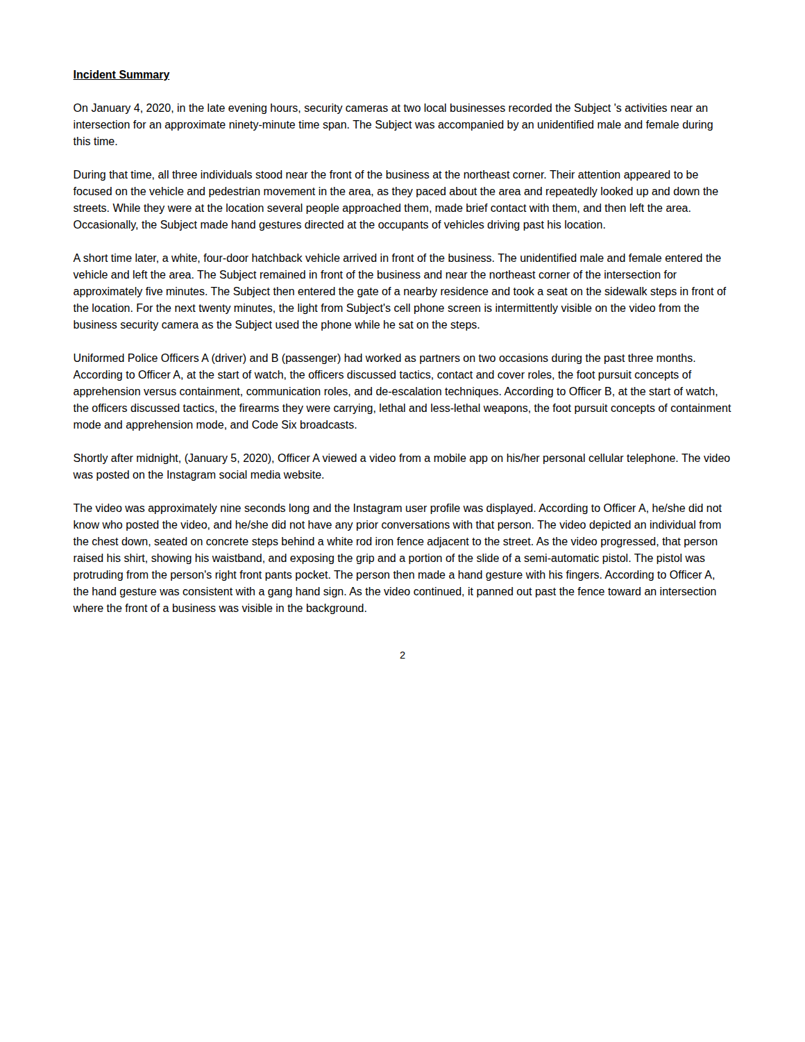Incident Summary
On January 4, 2020, in the late evening hours, security cameras at two local businesses recorded the Subject 's activities near an intersection for an approximate ninety-minute time span. The Subject was accompanied by an unidentified male and female during this time.
During that time, all three individuals stood near the front of the business at the northeast corner. Their attention appeared to be focused on the vehicle and pedestrian movement in the area, as they paced about the area and repeatedly looked up and down the streets. While they were at the location several people approached them, made brief contact with them, and then left the area. Occasionally, the Subject made hand gestures directed at the occupants of vehicles driving past his location.
A short time later, a white, four-door hatchback vehicle arrived in front of the business. The unidentified male and female entered the vehicle and left the area. The Subject remained in front of the business and near the northeast corner of the intersection for approximately five minutes. The Subject then entered the gate of a nearby residence and took a seat on the sidewalk steps in front of the location. For the next twenty minutes, the light from Subject's cell phone screen is intermittently visible on the video from the business security camera as the Subject used the phone while he sat on the steps.
Uniformed Police Officers A (driver) and B (passenger) had worked as partners on two occasions during the past three months. According to Officer A, at the start of watch, the officers discussed tactics, contact and cover roles, the foot pursuit concepts of apprehension versus containment, communication roles, and de-escalation techniques. According to Officer B, at the start of watch, the officers discussed tactics, the firearms they were carrying, lethal and less-lethal weapons, the foot pursuit concepts of containment mode and apprehension mode, and Code Six broadcasts.
Shortly after midnight, (January 5, 2020), Officer A viewed a video from a mobile app on his/her personal cellular telephone. The video was posted on the Instagram social media website.
The video was approximately nine seconds long and the Instagram user profile was displayed. According to Officer A, he/she did not know who posted the video, and he/she did not have any prior conversations with that person. The video depicted an individual from the chest down, seated on concrete steps behind a white rod iron fence adjacent to the street. As the video progressed, that person raised his shirt, showing his waistband, and exposing the grip and a portion of the slide of a semi-automatic pistol. The pistol was protruding from the person's right front pants pocket. The person then made a hand gesture with his fingers. According to Officer A, the hand gesture was consistent with a gang hand sign. As the video continued, it panned out past the fence toward an intersection where the front of a business was visible in the background.
2